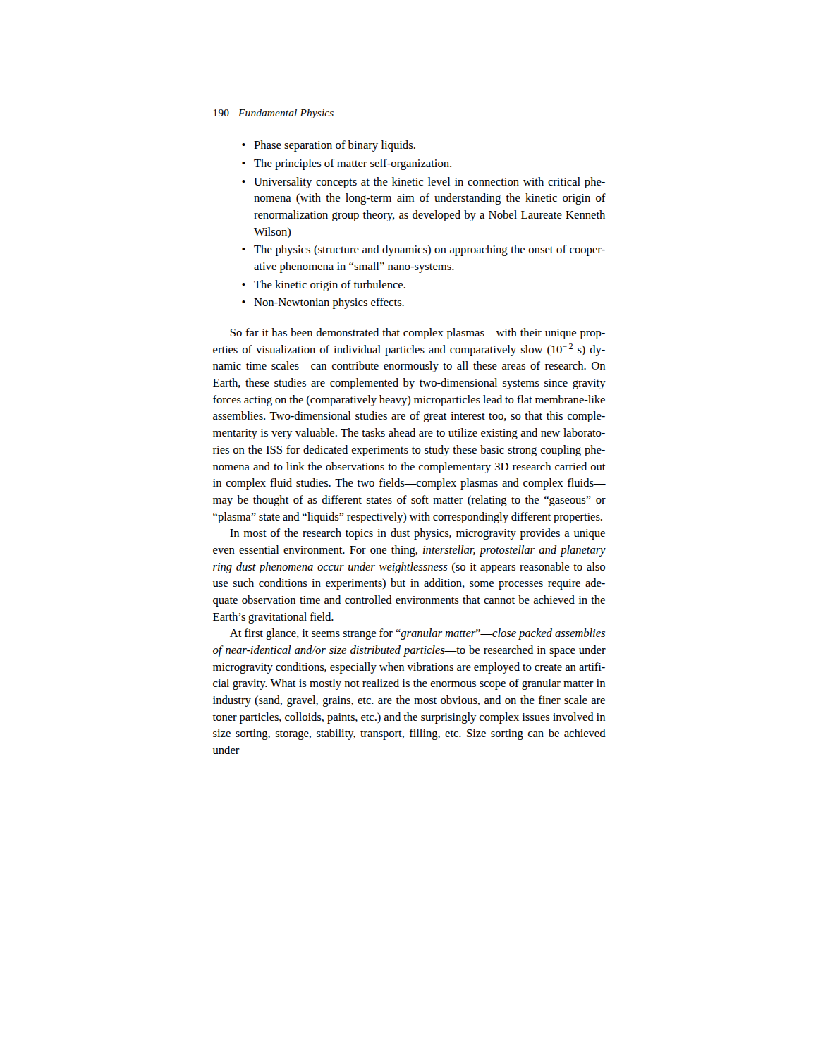190 Fundamental Physics
Phase separation of binary liquids.
The principles of matter self-organization.
Universality concepts at the kinetic level in connection with critical phenomena (with the long-term aim of understanding the kinetic origin of renormalization group theory, as developed by a Nobel Laureate Kenneth Wilson)
The physics (structure and dynamics) on approaching the onset of cooperative phenomena in “small” nano-systems.
The kinetic origin of turbulence.
Non-Newtonian physics effects.
So far it has been demonstrated that complex plasmas—with their unique properties of visualization of individual particles and comparatively slow (10− 2 s) dynamic time scales—can contribute enormously to all these areas of research. On Earth, these studies are complemented by two-dimensional systems since gravity forces acting on the (comparatively heavy) microparticles lead to flat membrane-like assemblies. Two-dimensional studies are of great interest too, so that this complementarity is very valuable. The tasks ahead are to utilize existing and new laboratories on the ISS for dedicated experiments to study these basic strong coupling phenomena and to link the observations to the complementary 3D research carried out in complex fluid studies. The two fields—complex plasmas and complex fluids—may be thought of as different states of soft matter (relating to the “gaseous” or “plasma” state and “liquids” respectively) with correspondingly different properties.
In most of the research topics in dust physics, microgravity provides a unique even essential environment. For one thing, interstellar, protostellar and planetary ring dust phenomena occur under weightlessness (so it appears reasonable to also use such conditions in experiments) but in addition, some processes require adequate observation time and controlled environments that cannot be achieved in the Earth’s gravitational field.
At first glance, it seems strange for “granular matter”—close packed assemblies of near-identical and/or size distributed particles—to be researched in space under microgravity conditions, especially when vibrations are employed to create an artificial gravity. What is mostly not realized is the enormous scope of granular matter in industry (sand, gravel, grains, etc. are the most obvious, and on the finer scale are toner particles, colloids, paints, etc.) and the surprisingly complex issues involved in size sorting, storage, stability, transport, filling, etc. Size sorting can be achieved under